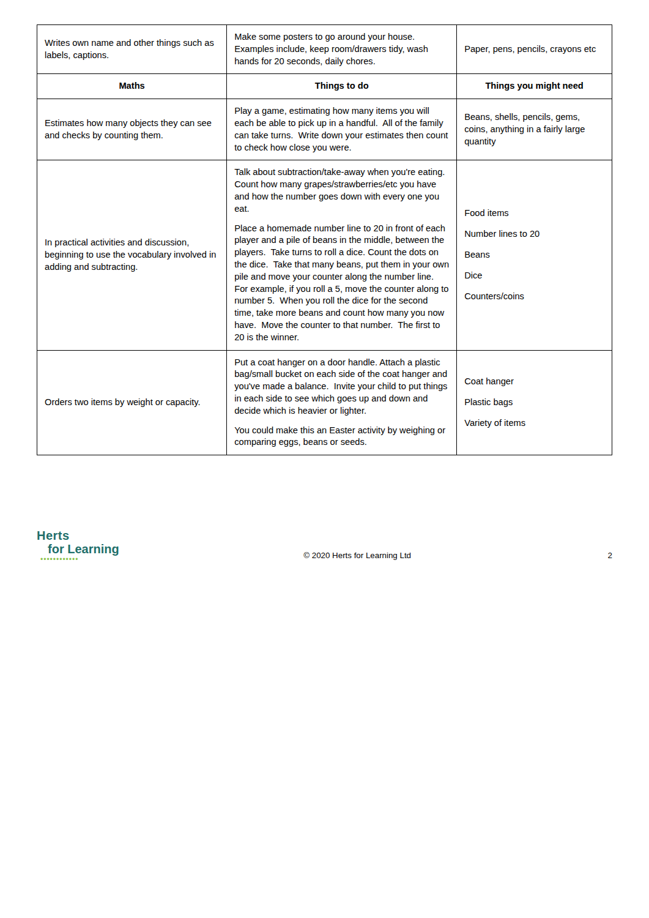| Writes own name and other things such as labels, captions. | Make some posters to go around your house. Examples include, keep room/drawers tidy, wash hands for 20 seconds, daily chores. | Paper, pens, pencils, crayons etc |
| Maths | Things to do | Things you might need |
| Estimates how many objects they can see and checks by counting them. | Play a game, estimating how many items you will each be able to pick up in a handful. All of the family can take turns. Write down your estimates then count to check how close you were. | Beans, shells, pencils, gems, coins, anything in a fairly large quantity |
| In practical activities and discussion, beginning to use the vocabulary involved in adding and subtracting. | Talk about subtraction/take-away when you're eating. Count how many grapes/strawberries/etc you have and how the number goes down with every one you eat. Place a homemade number line to 20 in front of each player and a pile of beans in the middle, between the players. Take turns to roll a dice. Count the dots on the dice. Take that many beans, put them in your own pile and move your counter along the number line. For example, if you roll a 5, move the counter along to number 5. When you roll the dice for the second time, take more beans and count how many you now have. Move the counter to that number. The first to 20 is the winner. | Food items Number lines to 20 Beans Dice Counters/coins |
| Orders two items by weight or capacity. | Put a coat hanger on a door handle. Attach a plastic bag/small bucket on each side of the coat hanger and you've made a balance. Invite your child to put things in each side to see which goes up and down and decide which is heavier or lighter. You could make this an Easter activity by weighing or comparing eggs, beans or seeds. | Coat hanger Plastic bags Variety of items |
Herts
for Learning
••••••••••••
© 2020 Herts for Learning Ltd
2